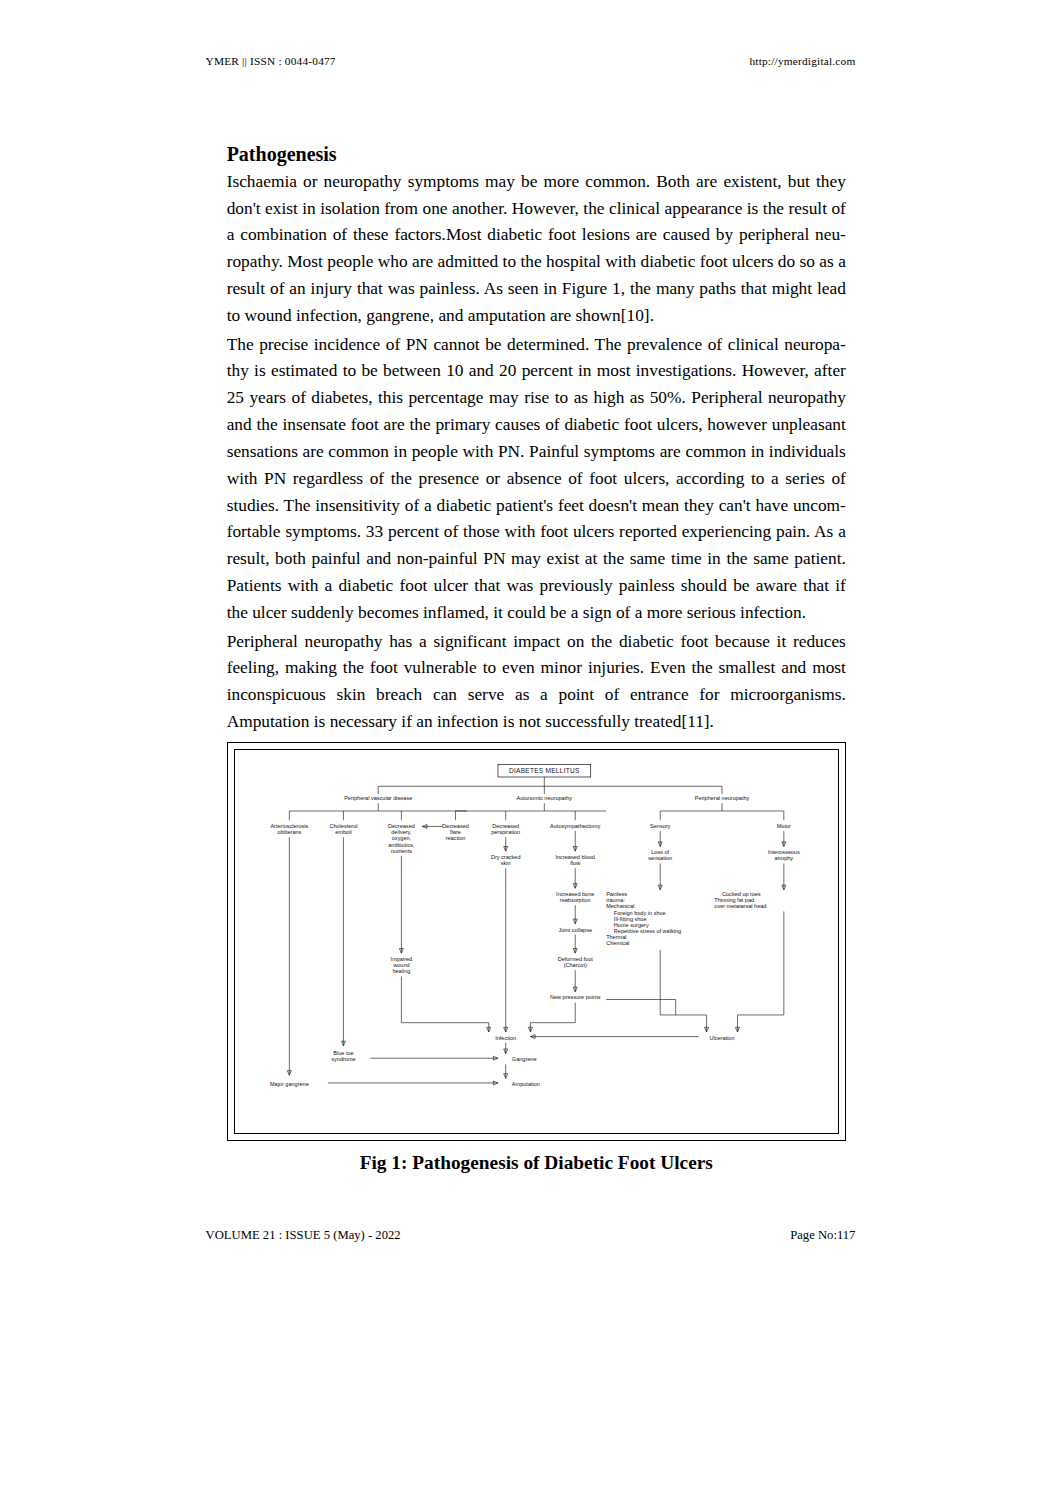YMER || ISSN : 0044-0477 http://ymerdigital.com
Pathogenesis
Ischaemia or neuropathy symptoms may be more common. Both are existent, but they don't exist in isolation from one another. However, the clinical appearance is the result of a combination of these factors.Most diabetic foot lesions are caused by peripheral neuropathy. Most people who are admitted to the hospital with diabetic foot ulcers do so as a result of an injury that was painless. As seen in Figure 1, the many paths that might lead to wound infection, gangrene, and amputation are shown[10].
The precise incidence of PN cannot be determined. The prevalence of clinical neuropathy is estimated to be between 10 and 20 percent in most investigations. However, after 25 years of diabetes, this percentage may rise to as high as 50%. Peripheral neuropathy and the insensate foot are the primary causes of diabetic foot ulcers, however unpleasant sensations are common in people with PN. Painful symptoms are common in individuals with PN regardless of the presence or absence of foot ulcers, according to a series of studies. The insensitivity of a diabetic patient's feet doesn't mean they can't have uncomfortable symptoms. 33 percent of those with foot ulcers reported experiencing pain. As a result, both painful and non-painful PN may exist at the same time in the same patient. Patients with a diabetic foot ulcer that was previously painless should be aware that if the ulcer suddenly becomes inflamed, it could be a sign of a more serious infection.
Peripheral neuropathy has a significant impact on the diabetic foot because it reduces feeling, making the foot vulnerable to even minor injuries. Even the smallest and most inconspicuous skin breach can serve as a point of entrance for microorganisms. Amputation is necessary if an infection is not successfully treated[11].
DIABETES MELLITUS Peripheral vascular disease Autonomic neuropathy Peripheral neuropathy Arteriosclerosis obliterans Cholesterol emboli Decreased delivery, oxygen, antibiotics, nutrients Decreased flare reaction Decreased perspiration Autosympathectomy Sensory Motor Loss of sensation Interosseous atrophy Dry cracked skin Increased blood flow Increased bone reabsorption Joint collapse Deformed foot (Charcot) New pressure points Painless trauma: Mechanical: Foreign body in shoe Ill-fitting shoe Home surgery Repetitive stress of walking Thermal Chemical Cocked up toes Thinning fat pad over metatarsal head Impaired wound healing Infection Ulceration Blue toe syndrome Gangrene Amputation Major gangrene
Fig 1: Pathogenesis of Diabetic Foot Ulcers
VOLUME 21 : ISSUE 5 (May) - 2022 Page No:117